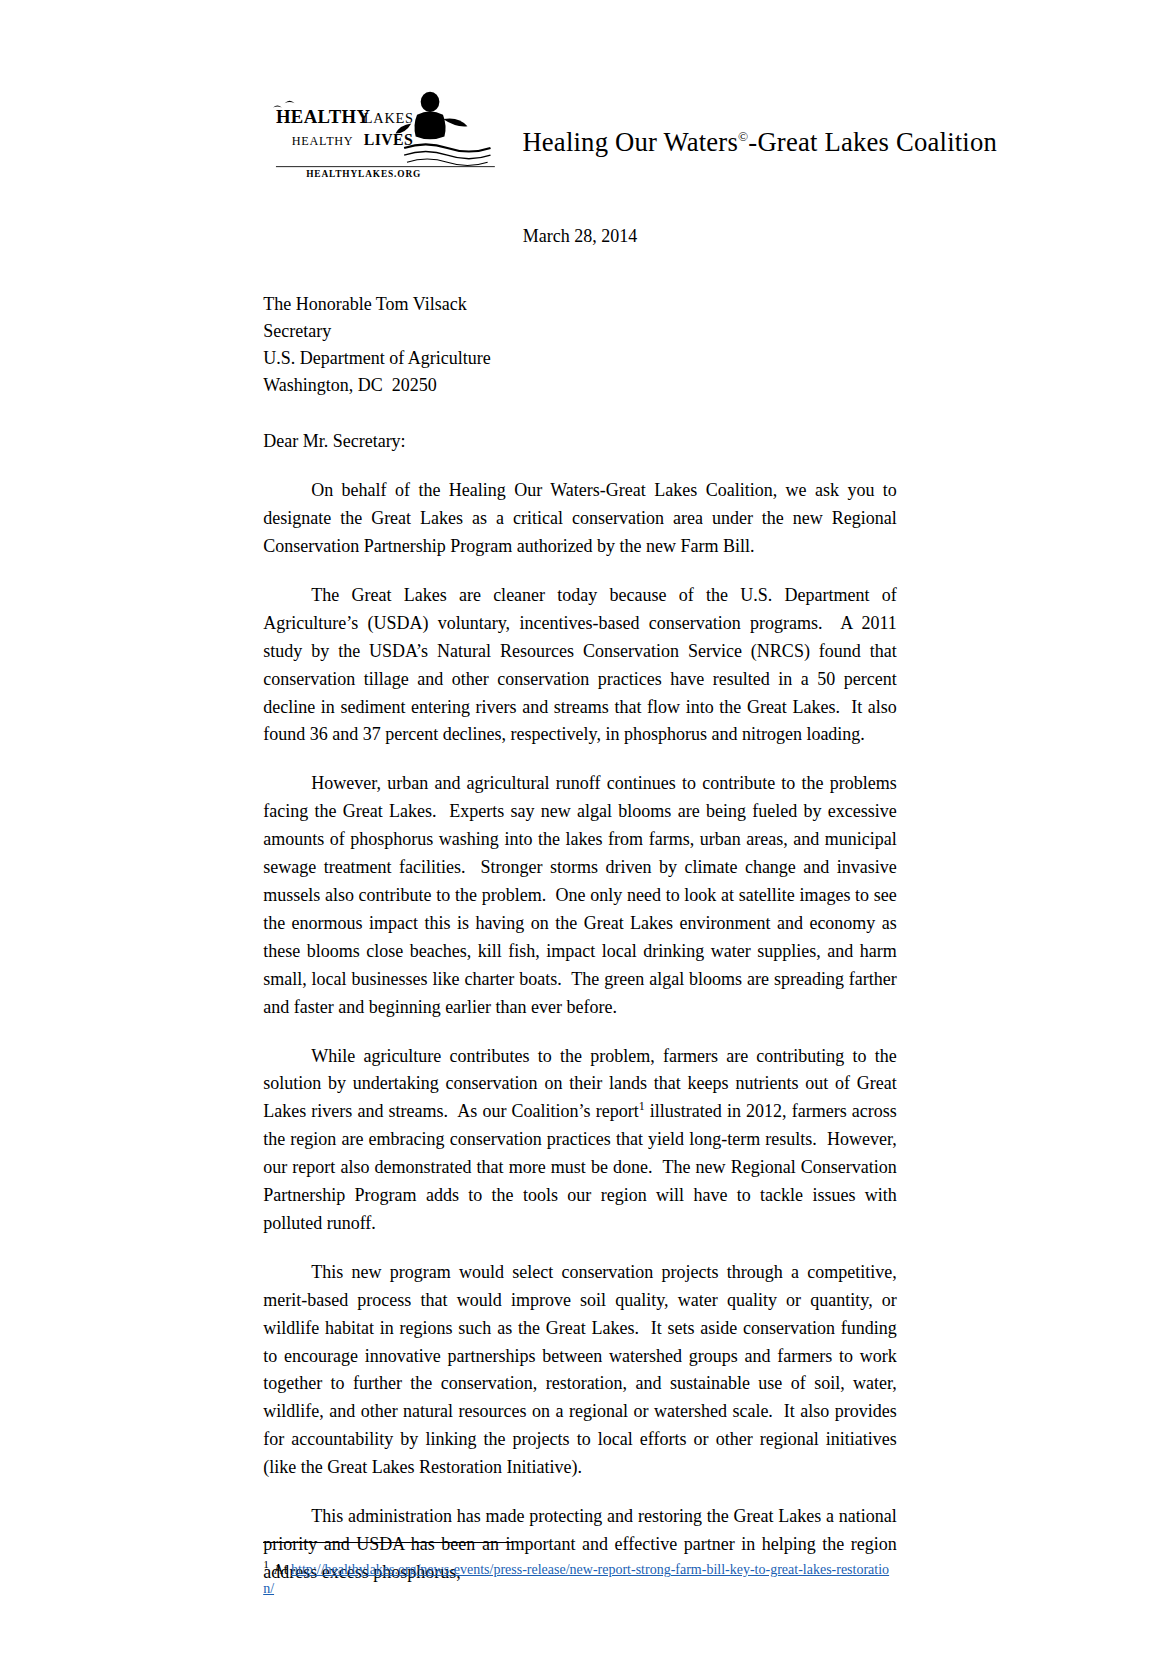HEALTHY LAKES HEALTHY LIVES HEALTHYLAKES.ORG
Healing Our Waters©-Great Lakes Coalition
March 28, 2014
The Honorable Tom Vilsack
Secretary
U.S. Department of Agriculture
Washington, DC 20250
Dear Mr. Secretary:
On behalf of the Healing Our Waters-Great Lakes Coalition, we ask you to designate the Great Lakes as a critical conservation area under the new Regional Conservation Partnership Program authorized by the new Farm Bill.
The Great Lakes are cleaner today because of the U.S. Department of Agriculture’s (USDA) voluntary, incentives-based conservation programs. A 2011 study by the USDA’s Natural Resources Conservation Service (NRCS) found that conservation tillage and other conservation practices have resulted in a 50 percent decline in sediment entering rivers and streams that flow into the Great Lakes. It also found 36 and 37 percent declines, respectively, in phosphorus and nitrogen loading.
However, urban and agricultural runoff continues to contribute to the problems facing the Great Lakes. Experts say new algal blooms are being fueled by excessive amounts of phosphorus washing into the lakes from farms, urban areas, and municipal sewage treatment facilities. Stronger storms driven by climate change and invasive mussels also contribute to the problem. One only need to look at satellite images to see the enormous impact this is having on the Great Lakes environment and economy as these blooms close beaches, kill fish, impact local drinking water supplies, and harm small, local businesses like charter boats. The green algal blooms are spreading farther and faster and beginning earlier than ever before.
While agriculture contributes to the problem, farmers are contributing to the solution by undertaking conservation on their lands that keeps nutrients out of Great Lakes rivers and streams. As our Coalition’s report1 illustrated in 2012, farmers across the region are embracing conservation practices that yield long-term results. However, our report also demonstrated that more must be done. The new Regional Conservation Partnership Program adds to the tools our region will have to tackle issues with polluted runoff.
This new program would select conservation projects through a competitive, merit-based process that would improve soil quality, water quality or quantity, or wildlife habitat in regions such as the Great Lakes. It sets aside conservation funding to encourage innovative partnerships between watershed groups and farmers to work together to further the conservation, restoration, and sustainable use of soil, water, wildlife, and other natural resources on a regional or watershed scale. It also provides for accountability by linking the projects to local efforts or other regional initiatives (like the Great Lakes Restoration Initiative).
This administration has made protecting and restoring the Great Lakes a national priority and USDA has been an important and effective partner in helping the region address excess phosphorus,
1 At http://healthylakes.org/news-events/press-release/new-report-strong-farm-bill-key-to-great-lakes-restoration/